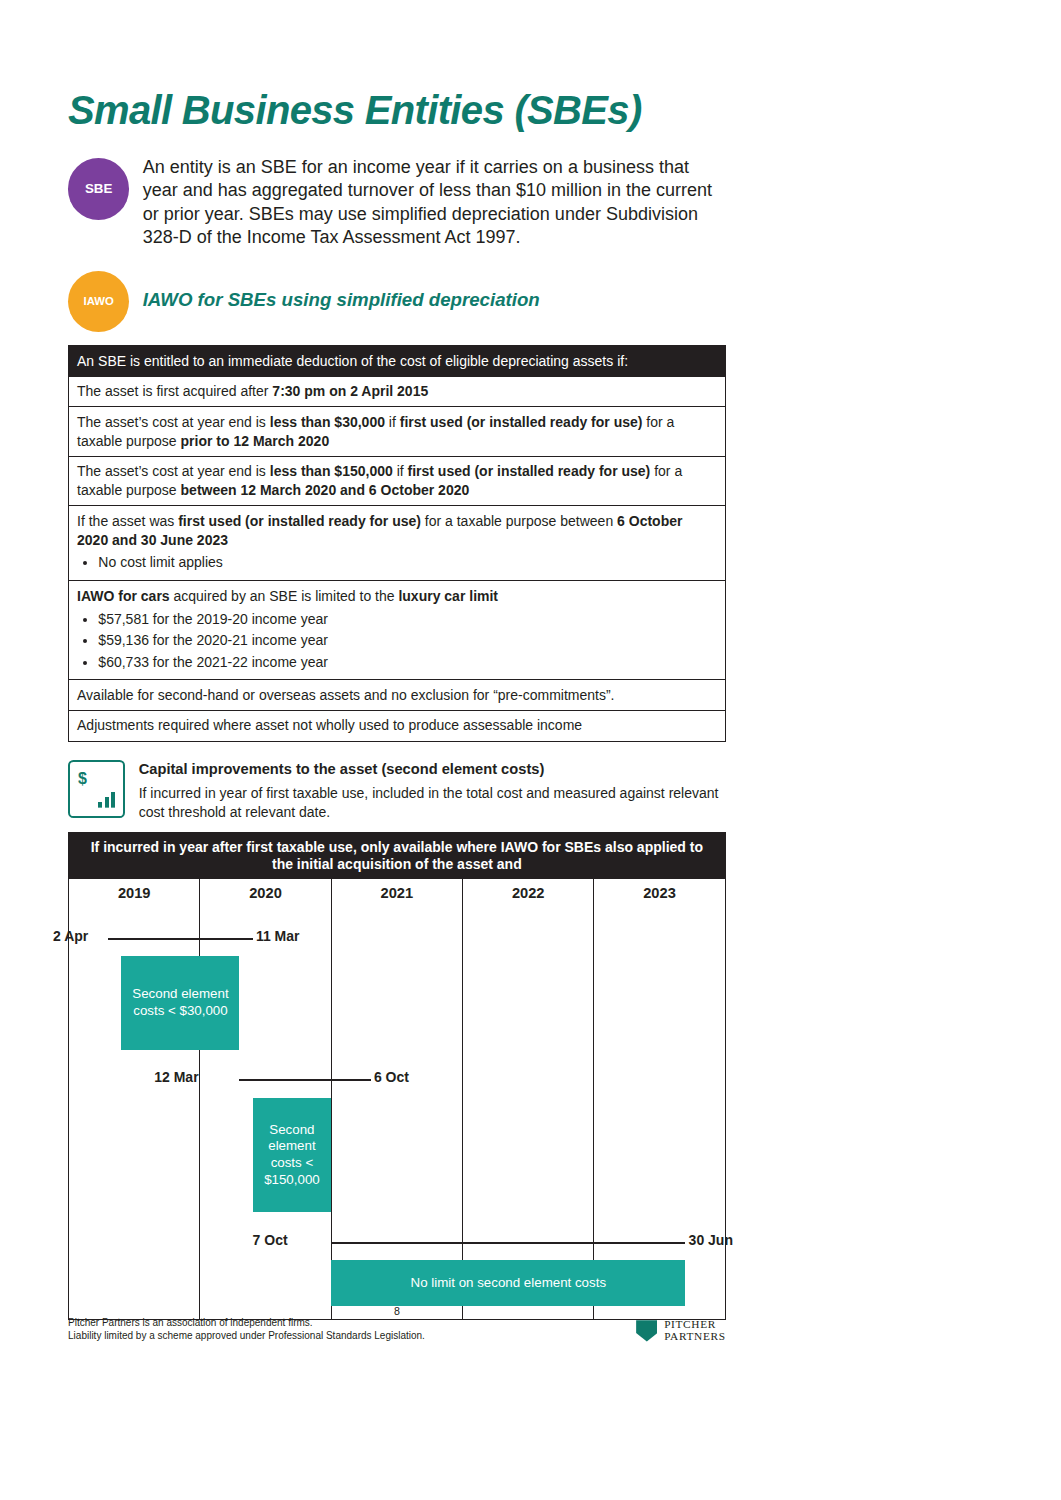Small Business Entities (SBEs)
SBE
An entity is an SBE for an income year if it carries on a business that year and has aggregated turnover of less than $10 million in the current or prior year. SBEs may use simplified depreciation under Subdivision 328-D of the Income Tax Assessment Act 1997.
IAWO
IAWO for SBEs using simplified depreciation
| An SBE is entitled to an immediate deduction of the cost of eligible depreciating assets if: |
| --- |
| The asset is first acquired after 7:30 pm on 2 April 2015 |
| The asset’s cost at year end is less than $30,000 if first used (or installed ready for use) for a taxable purpose prior to 12 March 2020 |
| The asset’s cost at year end is less than $150,000 if first used (or installed ready for use) for a taxable purpose between 12 March 2020 and 6 October 2020 |
| If the asset was first used (or installed ready for use) for a taxable purpose between 6 October 2020 and 30 June 2023 No cost limit applies |
| IAWO for cars acquired by an SBE is limited to the luxury car limit $57,581 for the 2019-20 income year $59,136 for the 2020-21 income year $60,733 for the 2021-22 income year |
| Available for second-hand or overseas assets and no exclusion for “pre-commitments”. |
| Adjustments required where asset not wholly used to produce assessable income |
Capital improvements to the asset (second element costs)
If incurred in year of first taxable use, included in the total cost and measured against relevant cost threshold at relevant date.
If incurred in year after first taxable use, only available where IAWO for SBEs also applied to the initial acquisition of the asset and
2019
2020
2021
2022
2023
2 Apr
11 Mar
Second element costs < $30,000
12 Mar
6 Oct
Second element costs < $150,000
7 Oct
30 Jun
No limit on second element costs
8
Pitcher Partners is an association of independent firms.
Liability limited by a scheme approved under Professional Standards Legislation.
Pitcher
Partners